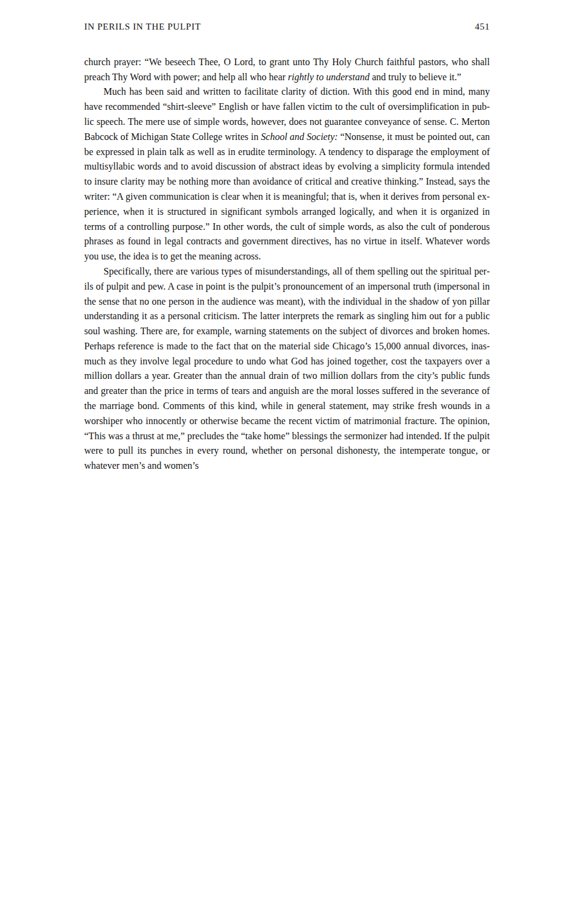In Perils in the Pulpit 451
church prayer: “We beseech Thee, O Lord, to grant unto Thy Holy Church faithful pastors, who shall preach Thy Word with power; and help all who hear rightly to understand and truly to believe it.”
Much has been said and written to facilitate clarity of diction. With this good end in mind, many have recommended “shirt-sleeve” English or have fallen victim to the cult of oversimplification in public speech. The mere use of simple words, however, does not guarantee conveyance of sense. C. Merton Babcock of Michigan State College writes in School and Society: “Nonsense, it must be pointed out, can be expressed in plain talk as well as in erudite terminology. A tendency to disparage the employment of multisyllabic words and to avoid discussion of abstract ideas by evolving a simplicity formula intended to insure clarity may be nothing more than avoidance of critical and creative thinking.” Instead, says the writer: “A given communication is clear when it is meaningful; that is, when it derives from personal experience, when it is structured in significant symbols arranged logically, and when it is organized in terms of a controlling purpose.” In other words, the cult of simple words, as also the cult of ponderous phrases as found in legal contracts and government directives, has no virtue in itself. Whatever words you use, the idea is to get the meaning across.
Specifically, there are various types of misunderstandings, all of them spelling out the spiritual perils of pulpit and pew. A case in point is the pulpit’s pronouncement of an impersonal truth (impersonal in the sense that no one person in the audience was meant), with the individual in the shadow of yon pillar understanding it as a personal criticism. The latter interprets the remark as singling him out for a public soul washing. There are, for example, warning statements on the subject of divorces and broken homes. Perhaps reference is made to the fact that on the material side Chicago’s 15,000 annual divorces, inasmuch as they involve legal procedure to undo what God has joined together, cost the taxpayers over a million dollars a year. Greater than the annual drain of two million dollars from the city’s public funds and greater than the price in terms of tears and anguish are the moral losses suffered in the severance of the marriage bond. Comments of this kind, while in general statement, may strike fresh wounds in a worshiper who innocently or otherwise became the recent victim of matrimonial fracture. The opinion, “This was a thrust at me,” precludes the “take home” blessings the sermonizer had intended. If the pulpit were to pull its punches in every round, whether on personal dishonesty, the intemperate tongue, or whatever men’s and women’s